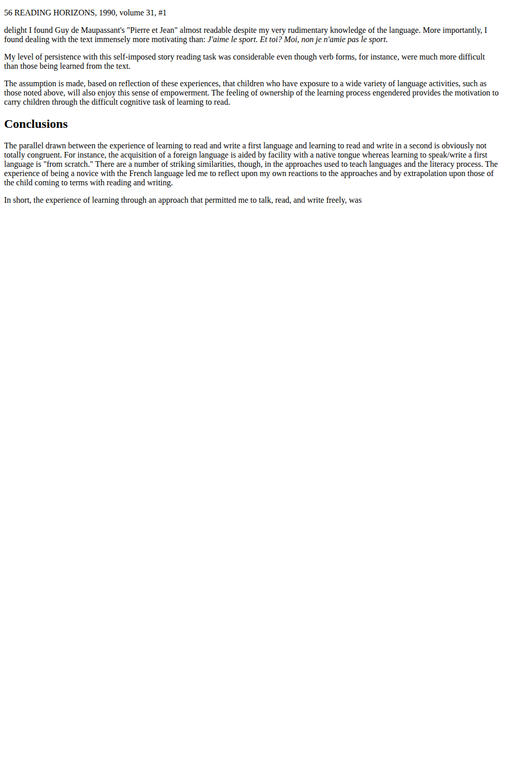56 READING HORIZONS, 1990, volume 31, #1
delight I found Guy de Maupassant's "Pierre et Jean" almost readable despite my very rudimentary knowledge of the language. More importantly, I found dealing with the text immensely more motivating than: J'aime le sport. Et toi? Moi, non je n'amie pas le sport.
My level of persistence with this self-imposed story reading task was considerable even though verb forms, for instance, were much more difficult than those being learned from the text.
The assumption is made, based on reflection of these experiences, that children who have exposure to a wide variety of language activities, such as those noted above, will also enjoy this sense of empowerment. The feeling of ownership of the learning process engendered provides the motivation to carry children through the difficult cognitive task of learning to read.
Conclusions
The parallel drawn between the experience of learning to read and write a first language and learning to read and write in a second is obviously not totally congruent. For instance, the acquisition of a foreign language is aided by facility with a native tongue whereas learning to speak/write a first language is "from scratch." There are a number of striking similarities, though, in the approaches used to teach languages and the literacy process. The experience of being a novice with the French language led me to reflect upon my own reactions to the approaches and by extrapolation upon those of the child coming to terms with reading and writing.
In short, the experience of learning through an approach that permitted me to talk, read, and write freely, was